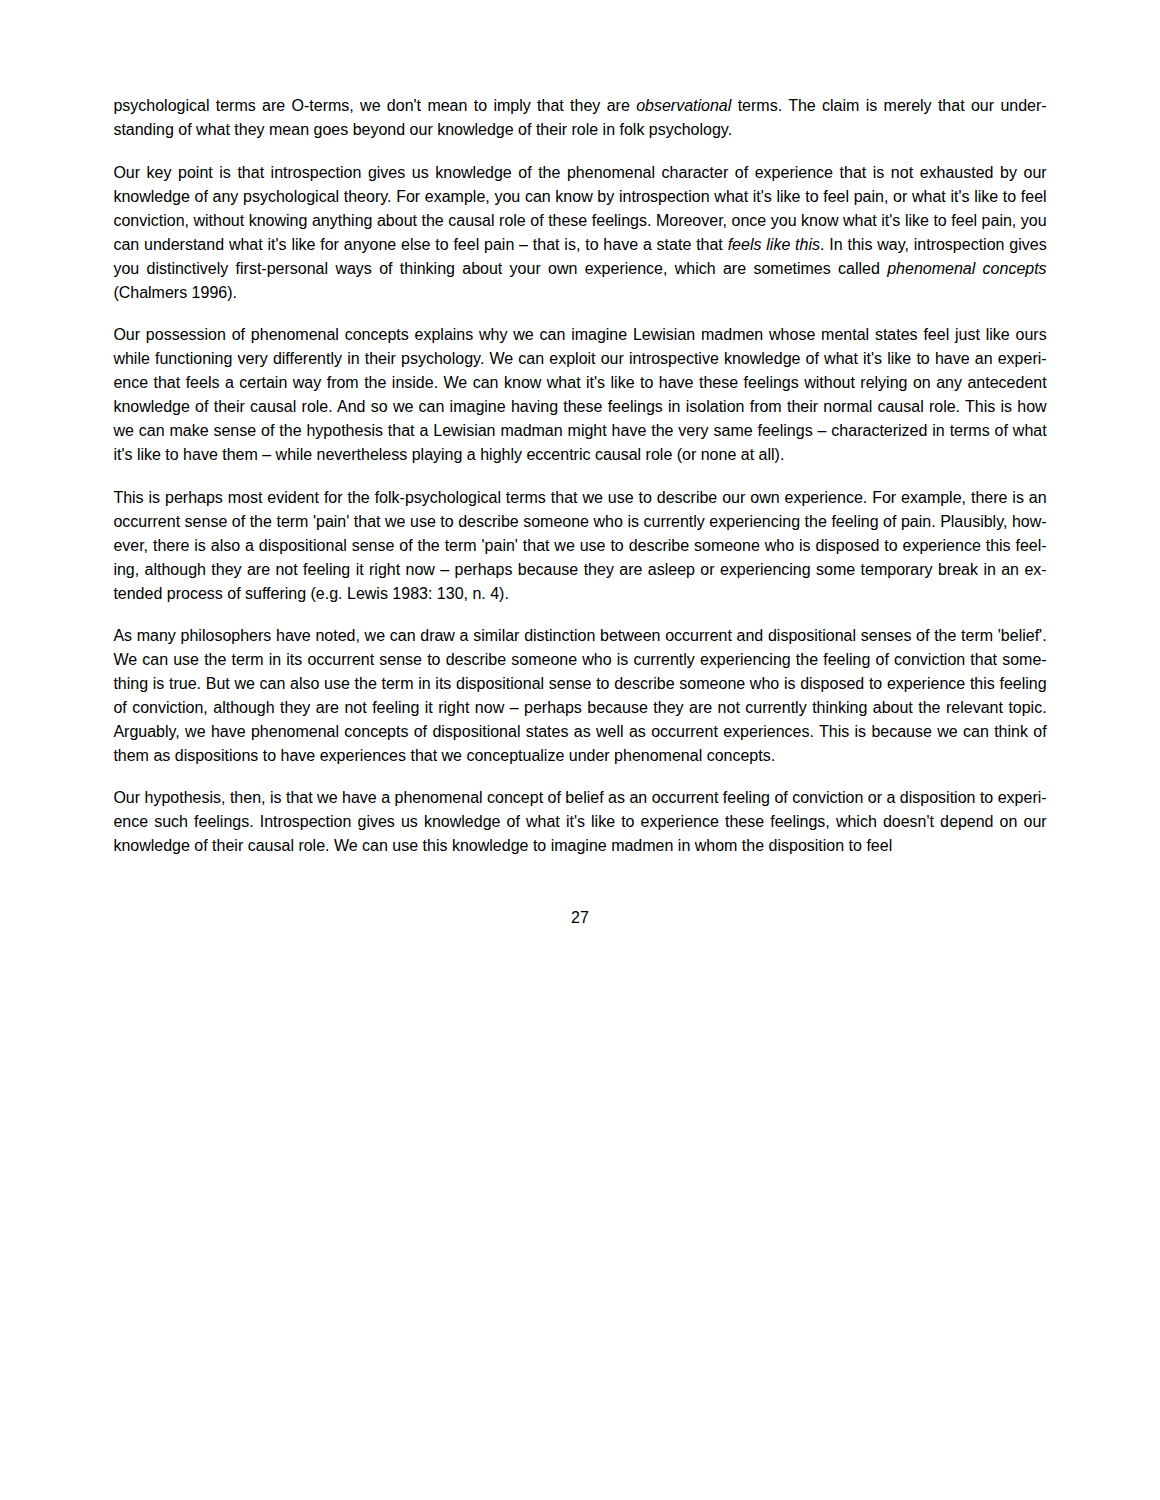psychological terms are O-terms, we don't mean to imply that they are observational terms. The claim is merely that our understanding of what they mean goes beyond our knowledge of their role in folk psychology.
Our key point is that introspection gives us knowledge of the phenomenal character of experience that is not exhausted by our knowledge of any psychological theory. For example, you can know by introspection what it's like to feel pain, or what it's like to feel conviction, without knowing anything about the causal role of these feelings. Moreover, once you know what it's like to feel pain, you can understand what it's like for anyone else to feel pain – that is, to have a state that feels like this. In this way, introspection gives you distinctively first-personal ways of thinking about your own experience, which are sometimes called phenomenal concepts (Chalmers 1996).
Our possession of phenomenal concepts explains why we can imagine Lewisian madmen whose mental states feel just like ours while functioning very differently in their psychology. We can exploit our introspective knowledge of what it's like to have an experience that feels a certain way from the inside. We can know what it's like to have these feelings without relying on any antecedent knowledge of their causal role. And so we can imagine having these feelings in isolation from their normal causal role. This is how we can make sense of the hypothesis that a Lewisian madman might have the very same feelings – characterized in terms of what it's like to have them – while nevertheless playing a highly eccentric causal role (or none at all).
This is perhaps most evident for the folk-psychological terms that we use to describe our own experience. For example, there is an occurrent sense of the term 'pain' that we use to describe someone who is currently experiencing the feeling of pain. Plausibly, however, there is also a dispositional sense of the term 'pain' that we use to describe someone who is disposed to experience this feeling, although they are not feeling it right now – perhaps because they are asleep or experiencing some temporary break in an extended process of suffering (e.g. Lewis 1983: 130, n. 4).
As many philosophers have noted, we can draw a similar distinction between occurrent and dispositional senses of the term 'belief'. We can use the term in its occurrent sense to describe someone who is currently experiencing the feeling of conviction that something is true. But we can also use the term in its dispositional sense to describe someone who is disposed to experience this feeling of conviction, although they are not feeling it right now – perhaps because they are not currently thinking about the relevant topic. Arguably, we have phenomenal concepts of dispositional states as well as occurrent experiences. This is because we can think of them as dispositions to have experiences that we conceptualize under phenomenal concepts.
Our hypothesis, then, is that we have a phenomenal concept of belief as an occurrent feeling of conviction or a disposition to experience such feelings. Introspection gives us knowledge of what it's like to experience these feelings, which doesn't depend on our knowledge of their causal role. We can use this knowledge to imagine madmen in whom the disposition to feel
27